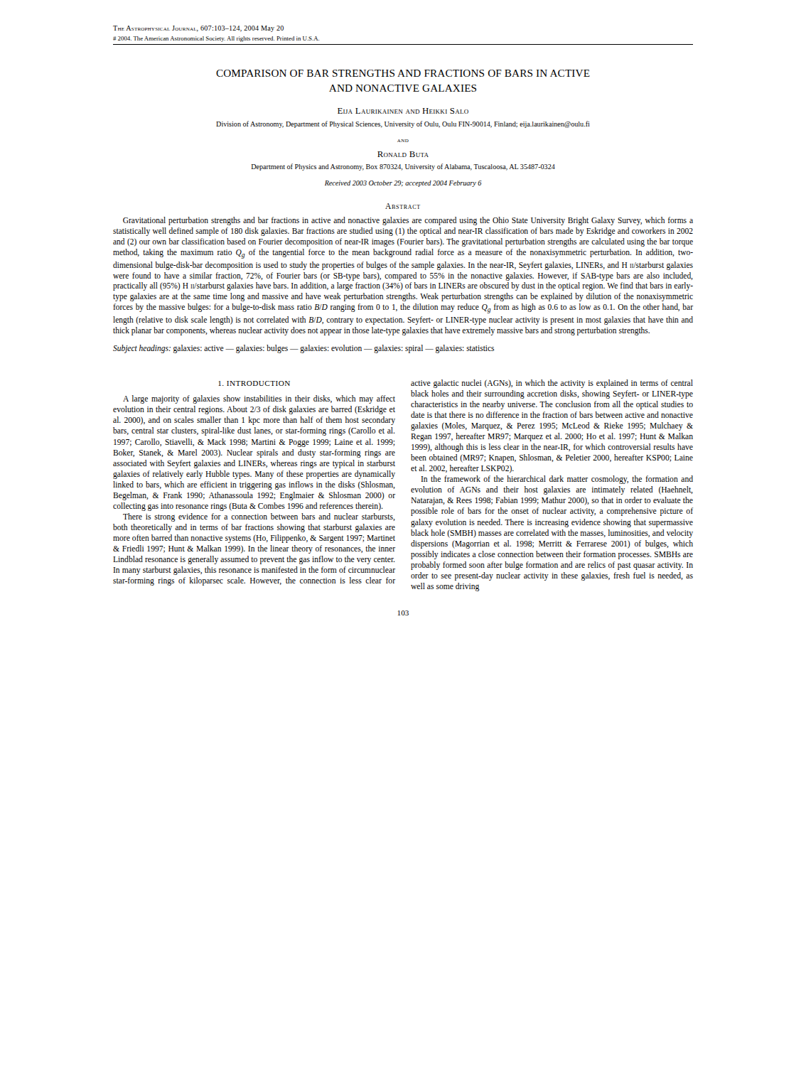The Astrophysical Journal, 607:103–124, 2004 May 20
# 2004. The American Astronomical Society. All rights reserved. Printed in U.S.A.
Comparison of Bar Strengths and Fractions of Bars in Active
and Nonactive Galaxies
Eija Laurikainen and Heikki Salo
Division of Astronomy, Department of Physical Sciences, University of Oulu, Oulu FIN-90014, Finland; eija.laurikainen@oulu.fi
and
Ronald Buta
Department of Physics and Astronomy, Box 870324, University of Alabama, Tuscaloosa, AL 35487-0324
Received 2003 October 29; accepted 2004 February 6
Abstract
Gravitational perturbation strengths and bar fractions in active and nonactive galaxies are compared using the Ohio State University Bright Galaxy Survey, which forms a statistically well defined sample of 180 disk galaxies. Bar fractions are studied using (1) the optical and near-IR classification of bars made by Eskridge and coworkers in 2002 and (2) our own bar classification based on Fourier decomposition of near-IR images (Fourier bars). The gravitational perturbation strengths are calculated using the bar torque method, taking the maximum ratio Qg of the tangential force to the mean background radial force as a measure of the nonaxisymmetric perturbation. In addition, two-dimensional bulge-disk-bar decomposition is used to study the properties of bulges of the sample galaxies. In the near-IR, Seyfert galaxies, LINERs, and H ii/starburst galaxies were found to have a similar fraction, 72%, of Fourier bars (or SB-type bars), compared to 55% in the nonactive galaxies. However, if SAB-type bars are also included, practically all (95%) H ii/starburst galaxies have bars. In addition, a large fraction (34%) of bars in LINERs are obscured by dust in the optical region. We find that bars in early-type galaxies are at the same time long and massive and have weak perturbation strengths. Weak perturbation strengths can be explained by dilution of the nonaxisymmetric forces by the massive bulges: for a bulge-to-disk mass ratio B/D ranging from 0 to 1, the dilution may reduce Qg from as high as 0.6 to as low as 0.1. On the other hand, bar length (relative to disk scale length) is not correlated with B/D, contrary to expectation. Seyfert- or LINER-type nuclear activity is present in most galaxies that have thin and thick planar bar components, whereas nuclear activity does not appear in those late-type galaxies that have extremely massive bars and strong perturbation strengths.
Subject headings: galaxies: active — galaxies: bulges — galaxies: evolution — galaxies: spiral — galaxies: statistics
1. Introduction
A large majority of galaxies show instabilities in their disks, which may affect evolution in their central regions. About 2/3 of disk galaxies are barred (Eskridge et al. 2000), and on scales smaller than 1 kpc more than half of them host secondary bars, central star clusters, spiral-like dust lanes, or star-forming rings (Carollo et al. 1997; Carollo, Stiavelli, & Mack 1998; Martini & Pogge 1999; Laine et al. 1999; Boker, Stanek, & Marel 2003). Nuclear spirals and dusty star-forming rings are associated with Seyfert galaxies and LINERs, whereas rings are typical in starburst galaxies of relatively early Hubble types. Many of these properties are dynamically linked to bars, which are efficient in triggering gas inflows in the disks (Shlosman, Begelman, & Frank 1990; Athanassoula 1992; Englmaier & Shlosman 2000) or collecting gas into resonance rings (Buta & Combes 1996 and references therein).
There is strong evidence for a connection between bars and nuclear starbursts, both theoretically and in terms of bar fractions showing that starburst galaxies are more often barred than nonactive systems (Ho, Filippenko, & Sargent 1997; Martinet & Friedli 1997; Hunt & Malkan 1999). In the linear theory of resonances, the inner Lindblad resonance is generally assumed to prevent the gas inflow to the very center. In many starburst galaxies, this resonance is manifested in the form of circumnuclear star-forming rings of kiloparsec scale. However, the connection is less clear for active galactic nuclei (AGNs), in which the activity is explained in terms of central black holes and their surrounding accretion disks, showing Seyfert- or LINER-type characteristics in the nearby universe. The conclusion from all the optical studies to date is that there is no difference in the fraction of bars between active and nonactive galaxies (Moles, Marquez, & Perez 1995; McLeod & Rieke 1995; Mulchaey & Regan 1997, hereafter MR97; Marquez et al. 2000; Ho et al. 1997; Hunt & Malkan 1999), although this is less clear in the near-IR, for which controversial results have been obtained (MR97; Knapen, Shlosman, & Peletier 2000, hereafter KSP00; Laine et al. 2002, hereafter LSKP02).
In the framework of the hierarchical dark matter cosmology, the formation and evolution of AGNs and their host galaxies are intimately related (Haehnelt, Natarajan, & Rees 1998; Fabian 1999; Mathur 2000), so that in order to evaluate the possible role of bars for the onset of nuclear activity, a comprehensive picture of galaxy evolution is needed. There is increasing evidence showing that supermassive black hole (SMBH) masses are correlated with the masses, luminosities, and velocity dispersions (Magorrian et al. 1998; Merritt & Ferrarese 2001) of bulges, which possibly indicates a close connection between their formation processes. SMBHs are probably formed soon after bulge formation and are relics of past quasar activity. In order to see present-day nuclear activity in these galaxies, fresh fuel is needed, as well as some driving
103